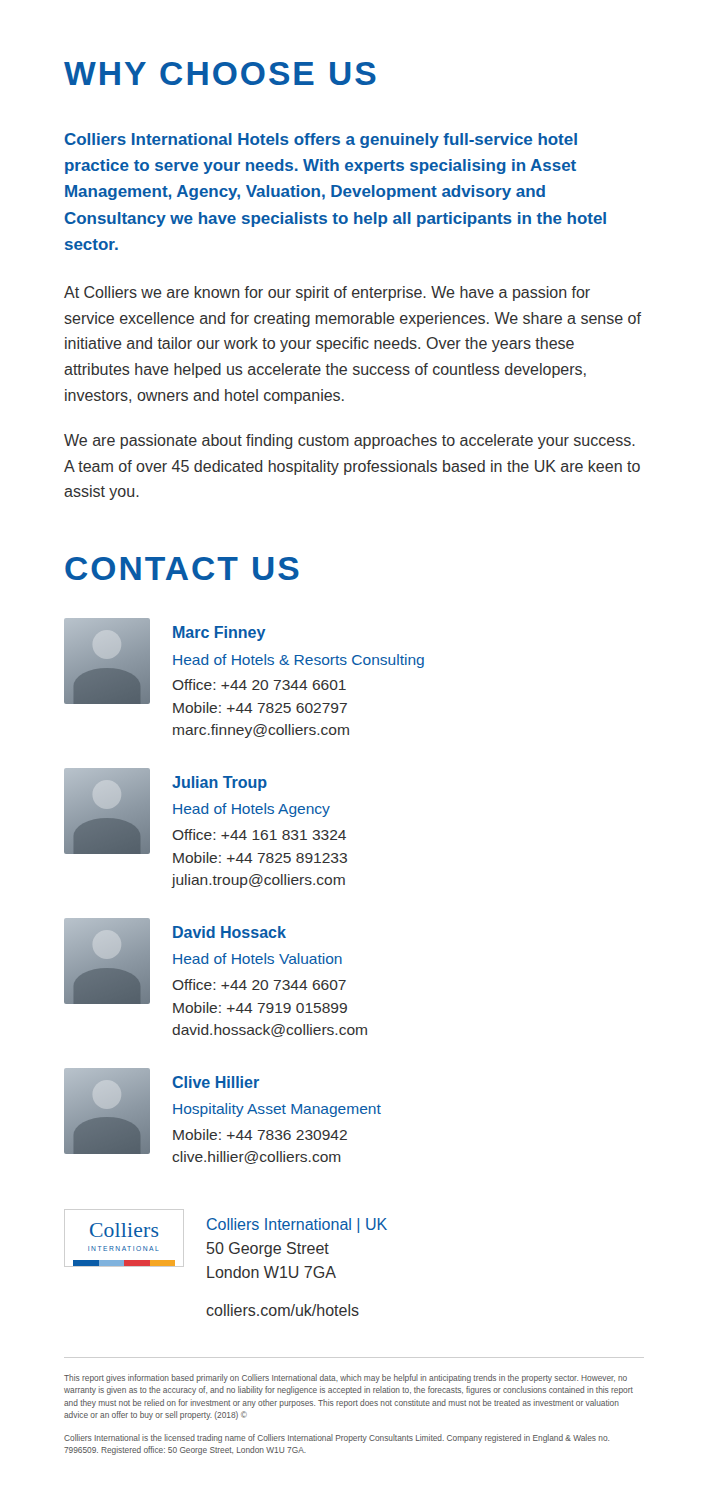Why choose us
Colliers International Hotels offers a genuinely full-service hotel practice to serve your needs. With experts specialising in Asset Management, Agency, Valuation, Development advisory and Consultancy we have specialists to help all participants in the hotel sector.
At Colliers we are known for our spirit of enterprise. We have a passion for service excellence and for creating memorable experiences. We share a sense of initiative and tailor our work to your specific needs. Over the years these attributes have helped us accelerate the success of countless developers, investors, owners and hotel companies.
We are passionate about finding custom approaches to accelerate your success. A team of over 45 dedicated hospitality professionals based in the UK are keen to assist you.
Contact us
Marc Finney
Head of Hotels & Resorts Consulting
Office: +44 20 7344 6601
Mobile: +44 7825 602797
marc.finney@colliers.com
Julian Troup
Head of Hotels Agency
Office: +44 161 831 3324
Mobile: +44 7825 891233
julian.troup@colliers.com
David Hossack
Head of Hotels Valuation
Office: +44 20 7344 6607
Mobile: +44 7919 015899
david.hossack@colliers.com
Clive Hillier
Hospitality Asset Management
Mobile: +44 7836 230942
clive.hillier@colliers.com
Colliers
INTERNATIONAL
Colliers International | UK
50 George Street
London W1U 7GA
colliers.com/uk/hotels
This report gives information based primarily on Colliers International data, which may be helpful in anticipating trends in the property sector. However, no warranty is given as to the accuracy of, and no liability for negligence is accepted in relation to, the forecasts, figures or conclusions contained in this report and they must not be relied on for investment or any other purposes. This report does not constitute and must not be treated as investment or valuation advice or an offer to buy or sell property. (2018) ©
Colliers International is the licensed trading name of Colliers International Property Consultants Limited. Company registered in England & Wales no. 7996509. Registered office: 50 George Street, London W1U 7GA.